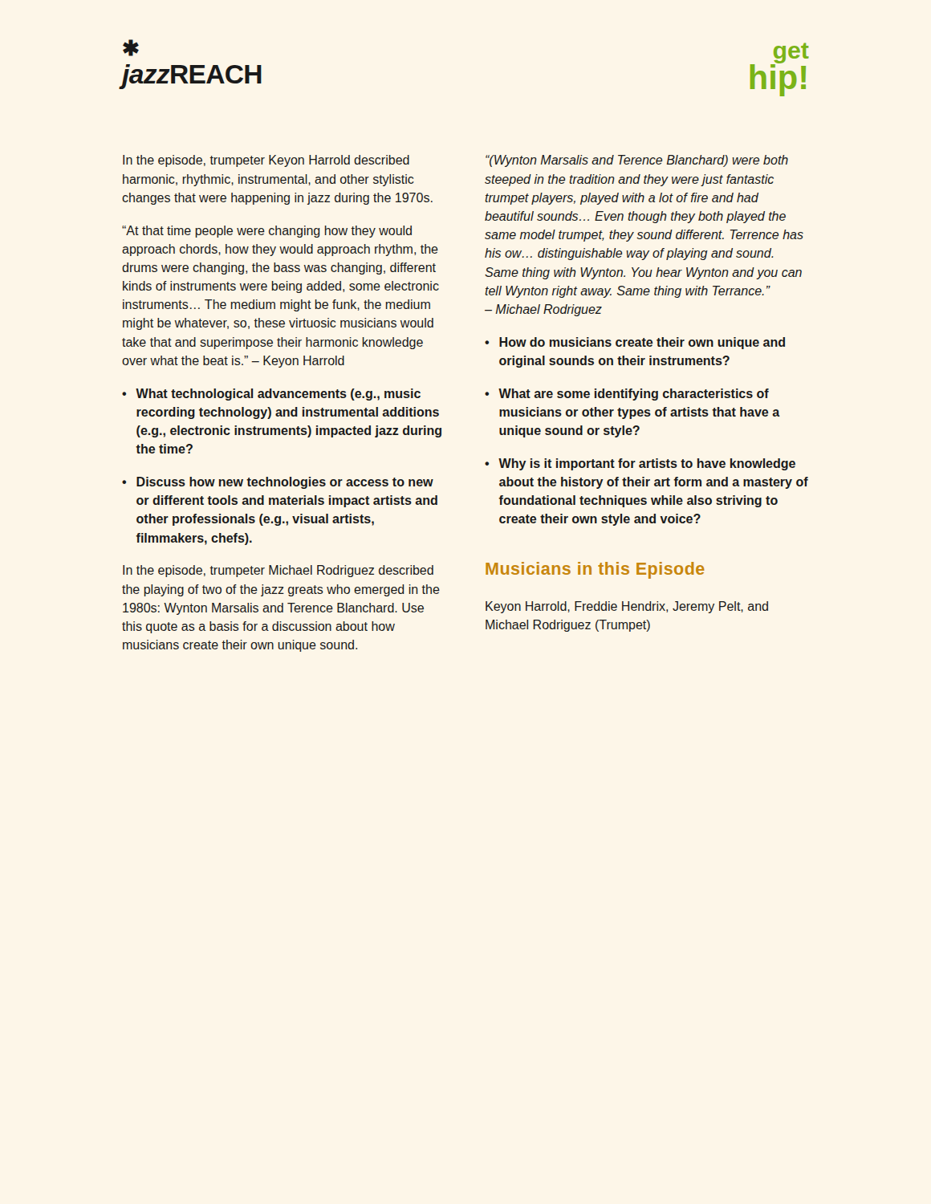✱ jazz REACH
get hip!
In the episode, trumpeter Keyon Harrold described harmonic, rhythmic, instrumental, and other stylistic changes that were happening in jazz during the 1970s.
“At that time people were changing how they would approach chords, how they would approach rhythm, the drums were changing, the bass was changing, different kinds of instruments were being added, some electronic instruments… The medium might be funk, the medium might be whatever, so, these virtuosic musicians would take that and superimpose their harmonic knowledge over what the beat is.” – Keyon Harrold
What technological advancements (e.g., music recording technology) and instrumental additions (e.g., electronic instruments) impacted jazz during the time?
Discuss how new technologies or access to new or different tools and materials impact artists and other professionals (e.g., visual artists, filmmakers, chefs).
In the episode, trumpeter Michael Rodriguez described the playing of two of the jazz greats who emerged in the 1980s: Wynton Marsalis and Terence Blanchard. Use this quote as a basis for a discussion about how musicians create their own unique sound.
“(Wynton Marsalis and Terence Blanchard) were both steeped in the tradition and they were just fantastic trumpet players, played with a lot of fire and had beautiful sounds… Even though they both played the same model trumpet, they sound different. Terrence has his ow… distinguishable way of playing and sound. Same thing with Wynton. You hear Wynton and you can tell Wynton right away. Same thing with Terrance.”
– Michael Rodriguez
How do musicians create their own unique and original sounds on their instruments?
What are some identifying characteristics of musicians or other types of artists that have a unique sound or style?
Why is it important for artists to have knowledge about the history of their art form and a mastery of foundational techniques while also striving to create their own style and voice?
Musicians in this Episode
Keyon Harrold, Freddie Hendrix, Jeremy Pelt, and Michael Rodriguez (Trumpet)